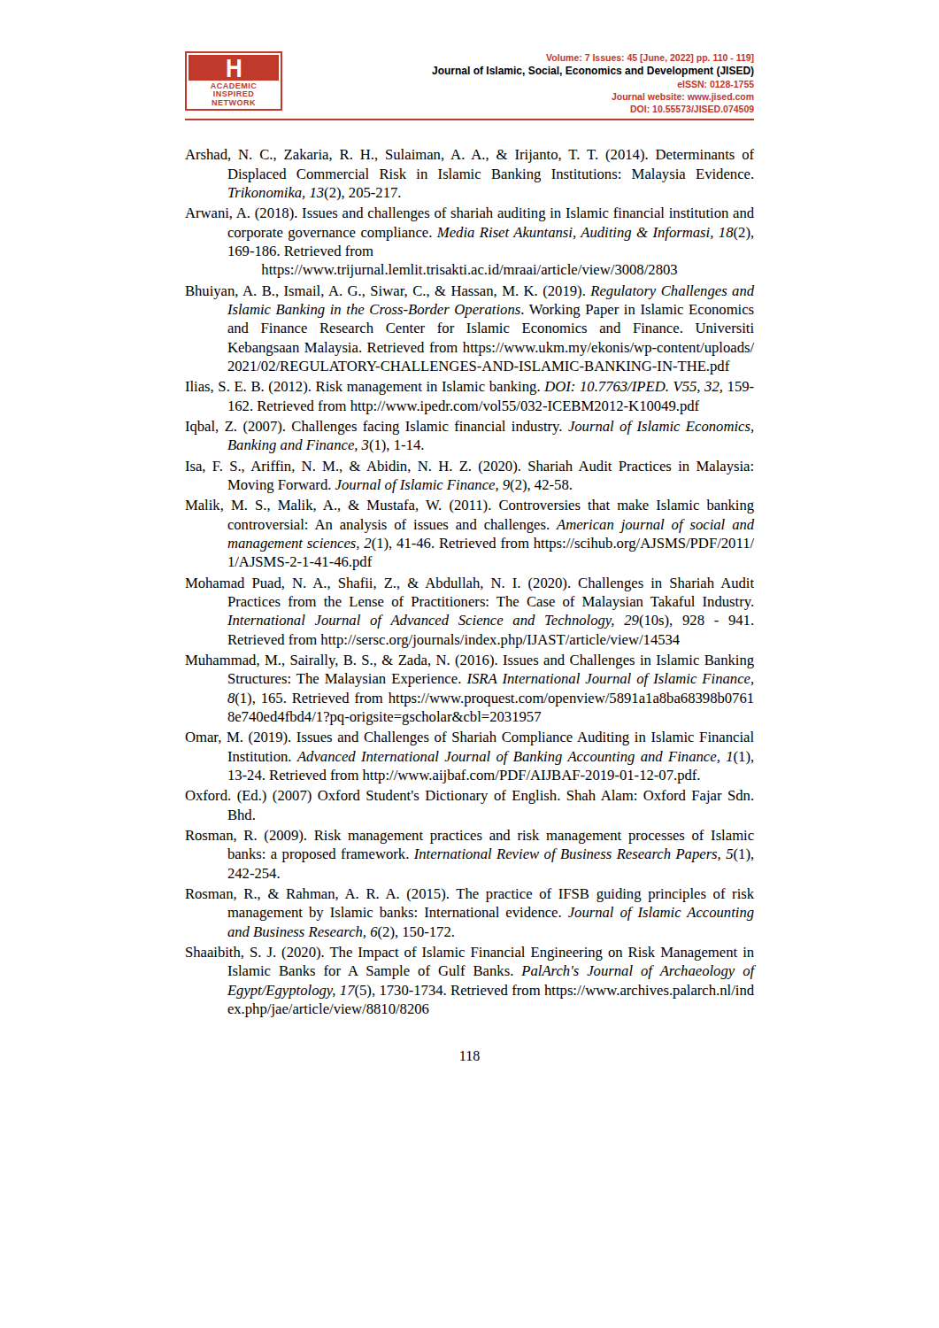H
ACADEMIC
INSPIRED
NETWORK
Volume: 7 Issues: 45 [June, 2022] pp. 110 - 119]
Journal of Islamic, Social, Economics and Development (JISED)
eISSN: 0128-1755
Journal website: www.jised.com
DOI: 10.55573/JISED.074509
Arshad, N. C., Zakaria, R. H., Sulaiman, A. A., & Irijanto, T. T. (2014). Determinants of Displaced Commercial Risk in Islamic Banking Institutions: Malaysia Evidence. Trikonomika, 13(2), 205-217.
Arwani, A. (2018). Issues and challenges of shariah auditing in Islamic financial institution and corporate governance compliance. Media Riset Akuntansi, Auditing & Informasi, 18(2), 169-186. Retrieved from https://www.trijurnal.lemlit.trisakti.ac.id/mraai/article/view/3008/2803
Bhuiyan, A. B., Ismail, A. G., Siwar, C., & Hassan, M. K. (2019). Regulatory Challenges and Islamic Banking in the Cross-Border Operations. Working Paper in Islamic Economics and Finance Research Center for Islamic Economics and Finance. Universiti Kebangsaan Malaysia. Retrieved from https://www.ukm.my/ekonis/wp-content/uploads/2021/02/REGULATORY-CHALLENGES-AND-ISLAMIC-BANKING-IN-THE.pdf
Ilias, S. E. B. (2012). Risk management in Islamic banking. DOI: 10.7763/IPED. V55, 32, 159-162. Retrieved from http://www.ipedr.com/vol55/032-ICEBM2012-K10049.pdf
Iqbal, Z. (2007). Challenges facing Islamic financial industry. Journal of Islamic Economics, Banking and Finance, 3(1), 1-14.
Isa, F. S., Ariffin, N. M., & Abidin, N. H. Z. (2020). Shariah Audit Practices in Malaysia: Moving Forward. Journal of Islamic Finance, 9(2), 42-58.
Malik, M. S., Malik, A., & Mustafa, W. (2011). Controversies that make Islamic banking controversial: An analysis of issues and challenges. American journal of social and management sciences, 2(1), 41-46. Retrieved from https://scihub.org/AJSMS/PDF/2011/1/AJSMS-2-1-41-46.pdf
Mohamad Puad, N. A., Shafii, Z., & Abdullah, N. I. (2020). Challenges in Shariah Audit Practices from the Lense of Practitioners: The Case of Malaysian Takaful Industry. International Journal of Advanced Science and Technology, 29(10s), 928 - 941. Retrieved from http://sersc.org/journals/index.php/IJAST/article/view/14534
Muhammad, M., Sairally, B. S., & Zada, N. (2016). Issues and Challenges in Islamic Banking Structures: The Malaysian Experience. ISRA International Journal of Islamic Finance, 8(1), 165. Retrieved from https://www.proquest.com/openview/5891a1a8ba68398b07618e740ed4fbd4/1?pq-origsite=gscholar&cbl=2031957
Omar, M. (2019). Issues and Challenges of Shariah Compliance Auditing in Islamic Financial Institution. Advanced International Journal of Banking Accounting and Finance, 1(1), 13-24. Retrieved from http://www.aijbaf.com/PDF/AIJBAF-2019-01-12-07.pdf.
Oxford. (Ed.) (2007) Oxford Student's Dictionary of English. Shah Alam: Oxford Fajar Sdn. Bhd.
Rosman, R. (2009). Risk management practices and risk management processes of Islamic banks: a proposed framework. International Review of Business Research Papers, 5(1), 242-254.
Rosman, R., & Rahman, A. R. A. (2015). The practice of IFSB guiding principles of risk management by Islamic banks: International evidence. Journal of Islamic Accounting and Business Research, 6(2), 150-172.
Shaaibith, S. J. (2020). The Impact of Islamic Financial Engineering on Risk Management in Islamic Banks for A Sample of Gulf Banks. PalArch's Journal of Archaeology of Egypt/Egyptology, 17(5), 1730-1734. Retrieved from https://www.archives.palarch.nl/index.php/jae/article/view/8810/8206
118